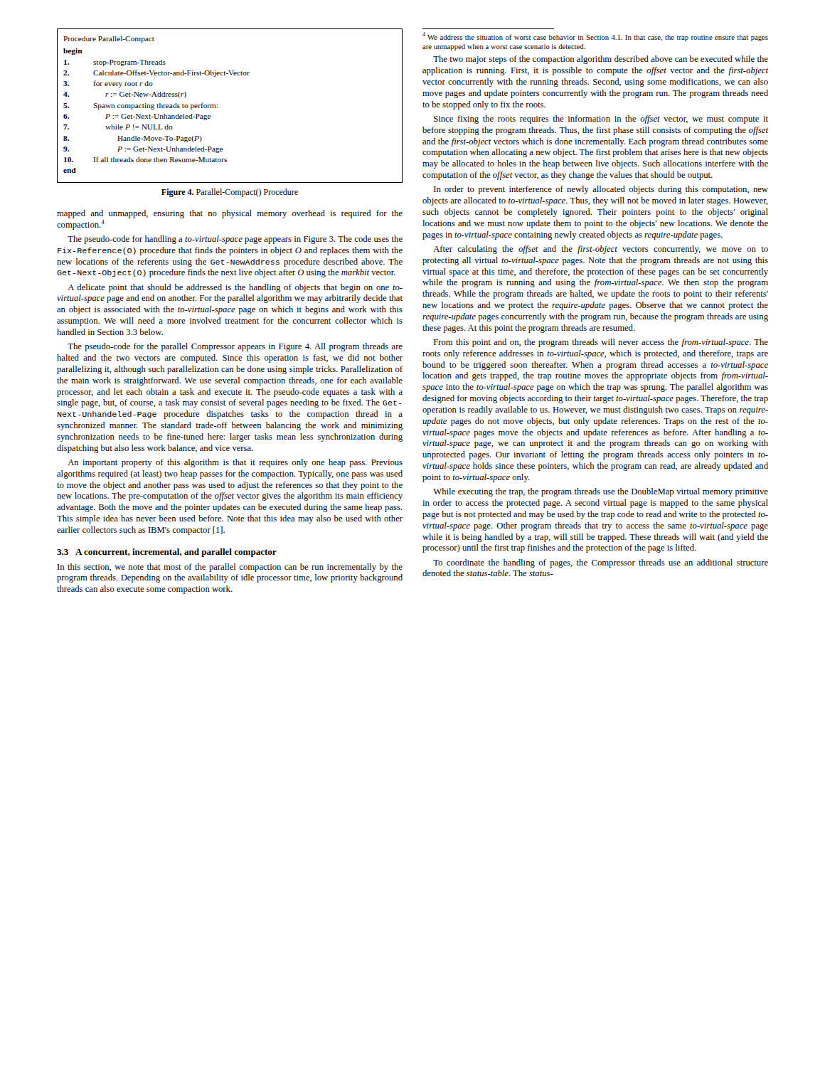Procedure Parallel-Compact
begin
| 1. | stop-Program-Threads |
| 2. | Calculate-Offset-Vector-and-First-Object-Vector |
| 3. | for every root r do |
| 4. | r := Get-New-Address( r ) |
| 5. | Spawn compacting threads to perform: |
| 6. | P := Get-Next-Unhandeled-Page |
| 7. | while P != NULL do |
| 8. | Handle-Move-To-Page( P ) |
| 9. | P := Get-Next-Unhandeled-Page |
| 10. | If all threads done then Resume-Mutators |
end
Figure 4. Parallel-Compact() Procedure
mapped and unmapped, ensuring that no physical memory overhead is required for the compaction.4
The pseudo-code for handling a to-virtual-space page appears in Figure 3. The code uses the Fix-Reference(O) procedure that finds the pointers in object O and replaces them with the new locations of the referents using the Get-NewAddress procedure described above. The Get-Next-Object(O) procedure finds the next live object after O using the markbit vector.
A delicate point that should be addressed is the handling of objects that begin on one to-virtual-space page and end on another. For the parallel algorithm we may arbitrarily decide that an object is associated with the to-virtual-space page on which it begins and work with this assumption. We will need a more involved treatment for the concurrent collector which is handled in Section 3.3 below.
The pseudo-code for the parallel Compressor appears in Figure 4. All program threads are halted and the two vectors are computed. Since this operation is fast, we did not bother parallelizing it, although such parallelization can be done using simple tricks. Parallelization of the main work is straightforward. We use several compaction threads, one for each available processor, and let each obtain a task and execute it. The pseudo-code equates a task with a single page, but, of course, a task may consist of several pages needing to be fixed. The Get-Next-Unhandeled-Page procedure dispatches tasks to the compaction thread in a synchronized manner. The standard trade-off between balancing the work and minimizing synchronization needs to be fine-tuned here: larger tasks mean less synchronization during dispatching but also less work balance, and vice versa.
An important property of this algorithm is that it requires only one heap pass. Previous algorithms required (at least) two heap passes for the compaction. Typically, one pass was used to move the object and another pass was used to adjust the references so that they point to the new locations. The pre-computation of the offset vector gives the algorithm its main efficiency advantage. Both the move and the pointer updates can be executed during the same heap pass. This simple idea has never been used before. Note that this idea may also be used with other earlier collectors such as IBM's compactor [1].
3.3 A concurrent, incremental, and parallel compactor
In this section, we note that most of the parallel compaction can be run incrementally by the program threads. Depending on the availability of idle processor time, low priority background threads can also execute some compaction work.
4 We address the situation of worst case behavior in Section 4.1. In that case, the trap routine ensure that pages are unmapped when a worst case scenario is detected.
The two major steps of the compaction algorithm described above can be executed while the application is running. First, it is possible to compute the offset vector and the first-object vector concurrently with the running threads. Second, using some modifications, we can also move pages and update pointers concurrently with the program run. The program threads need to be stopped only to fix the roots.
Since fixing the roots requires the information in the offset vector, we must compute it before stopping the program threads. Thus, the first phase still consists of computing the offset and the first-object vectors which is done incrementally. Each program thread contributes some computation when allocating a new object. The first problem that arises here is that new objects may be allocated to holes in the heap between live objects. Such allocations interfere with the computation of the offset vector, as they change the values that should be output.
In order to prevent interference of newly allocated objects during this computation, new objects are allocated to to-virtual-space. Thus, they will not be moved in later stages. However, such objects cannot be completely ignored. Their pointers point to the objects' original locations and we must now update them to point to the objects' new locations. We denote the pages in to-virtual-space containing newly created objects as require-update pages.
After calculating the offset and the first-object vectors concurrently, we move on to protecting all virtual to-virtual-space pages. Note that the program threads are not using this virtual space at this time, and therefore, the protection of these pages can be set concurrently while the program is running and using the from-virtual-space. We then stop the program threads. While the program threads are halted, we update the roots to point to their referents' new locations and we protect the require-update pages. Observe that we cannot protect the require-update pages concurrently with the program run, because the program threads are using these pages. At this point the program threads are resumed.
From this point and on, the program threads will never access the from-virtual-space. The roots only reference addresses in to-virtual-space, which is protected, and therefore, traps are bound to be triggered soon thereafter. When a program thread accesses a to-virtual-space location and gets trapped, the trap routine moves the appropriate objects from from-virtual-space into the to-virtual-space page on which the trap was sprung. The parallel algorithm was designed for moving objects according to their target to-virtual-space pages. Therefore, the trap operation is readily available to us. However, we must distinguish two cases. Traps on require-update pages do not move objects, but only update references. Traps on the rest of the to-virtual-space pages move the objects and update references as before. After handling a to-virtual-space page, we can unprotect it and the program threads can go on working with unprotected pages. Our invariant of letting the program threads access only pointers in to-virtual-space holds since these pointers, which the program can read, are already updated and point to to-virtual-space only.
While executing the trap, the program threads use the DoubleMap virtual memory primitive in order to access the protected page. A second virtual page is mapped to the same physical page but is not protected and may be used by the trap code to read and write to the protected to-virtual-space page. Other program threads that try to access the same to-virtual-space page while it is being handled by a trap, will still be trapped. These threads will wait (and yield the processor) until the first trap finishes and the protection of the page is lifted.
To coordinate the handling of pages, the Compressor threads use an additional structure denoted the status-table. The status-